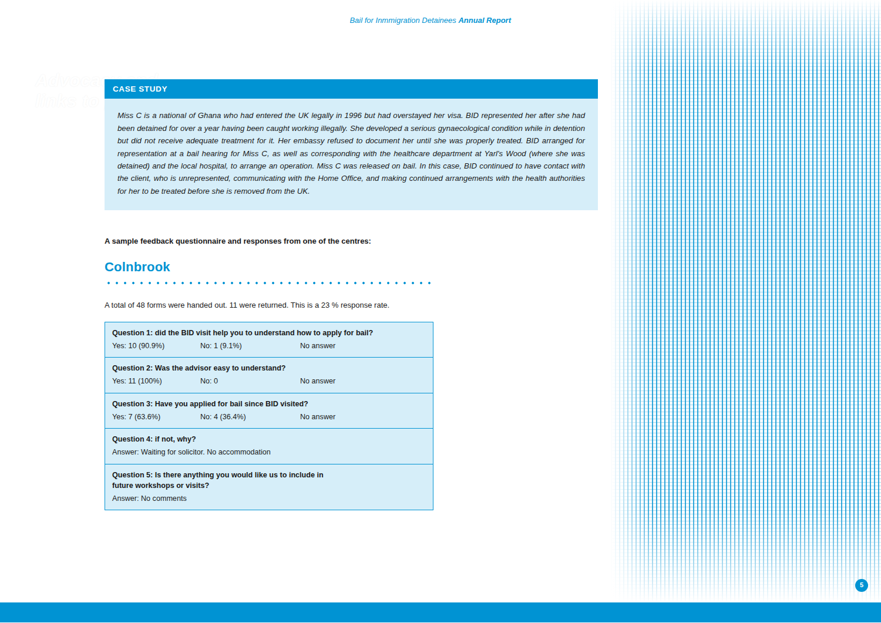Advocacy and links to policy
Bail for Inmmigration Detainees Annual Report
CASE STUDY
Miss C is a national of Ghana who had entered the UK legally in 1996 but had overstayed her visa. BID represented her after she had been detained for over a year having been caught working illegally. She developed a serious gynaecological condition while in detention but did not receive adequate treatment for it. Her embassy refused to document her until she was properly treated. BID arranged for representation at a bail hearing for Miss C, as well as corresponding with the healthcare department at Yarl's Wood (where she was detained) and the local hospital, to arrange an operation. Miss C was released on bail. In this case, BID continued to have contact with the client, who is unrepresented, communicating with the Home Office, and making continued arrangements with the health authorities for her to be treated before she is removed from the UK.
A sample feedback questionnaire and responses from one of the centres:
Colnbrook
A total of 48 forms were handed out. 11 were returned. This is a 23 % response rate.
| Question 1: did the BID visit help you to understand how to apply for bail? |
| Yes: 10 (90.9%) No: 1 (9.1%) No answer |
| Question 2: Was the advisor easy to understand? |
| Yes: 11 (100%) No: 0 No answer |
| Question 3: Have you applied for bail since BID visited? |
| Yes: 7 (63.6%) No: 4 (36.4%) No answer |
| Question 4: if not, why? |
| Answer: Waiting for solicitor. No accommodation |
| Question 5: Is there anything you would like us to include in future workshops or visits? |
| Answer: No comments |
5